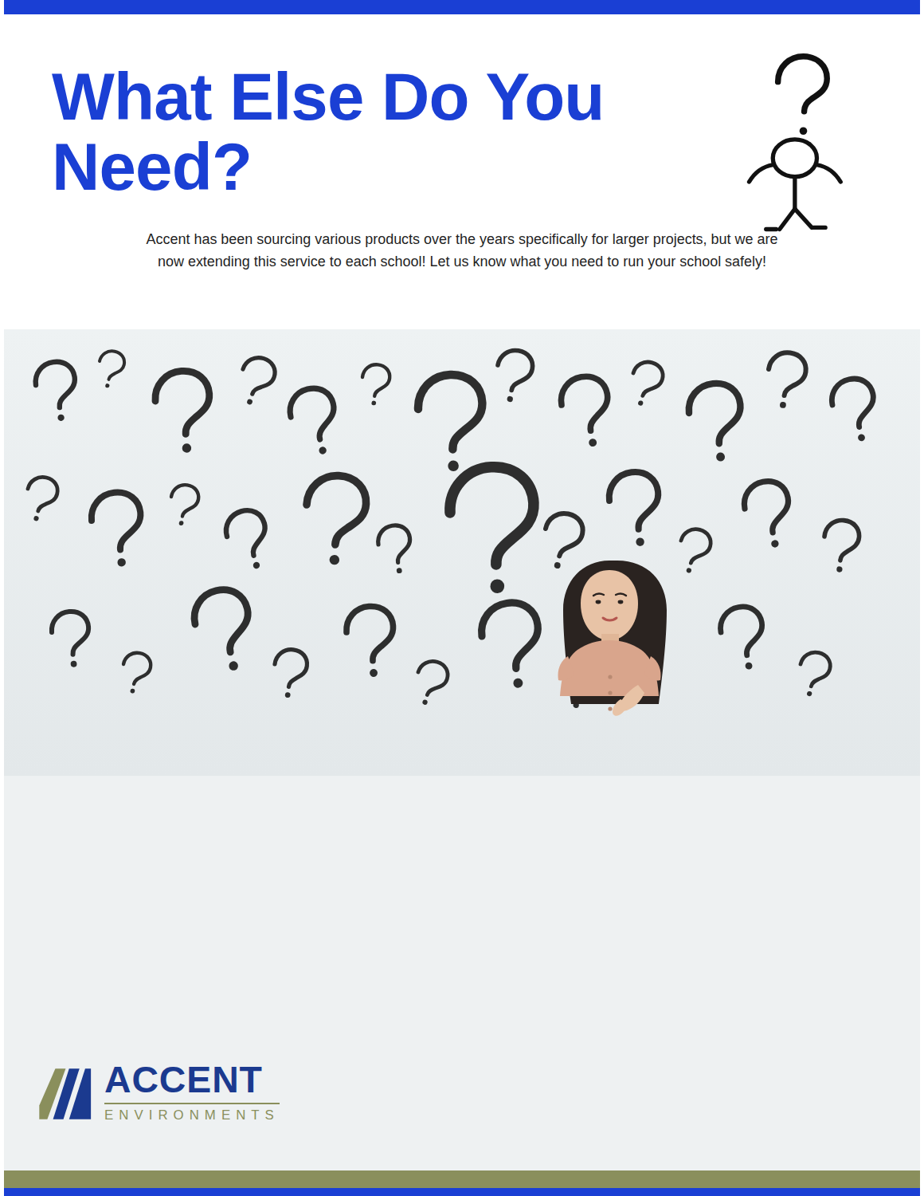What Else Do You Need?
Accent has been sourcing various products over the years specifically for larger projects, but we are now extending this service to each school! Let us know what you need to run your school safely!
ACCENT ENVIRONMENTS